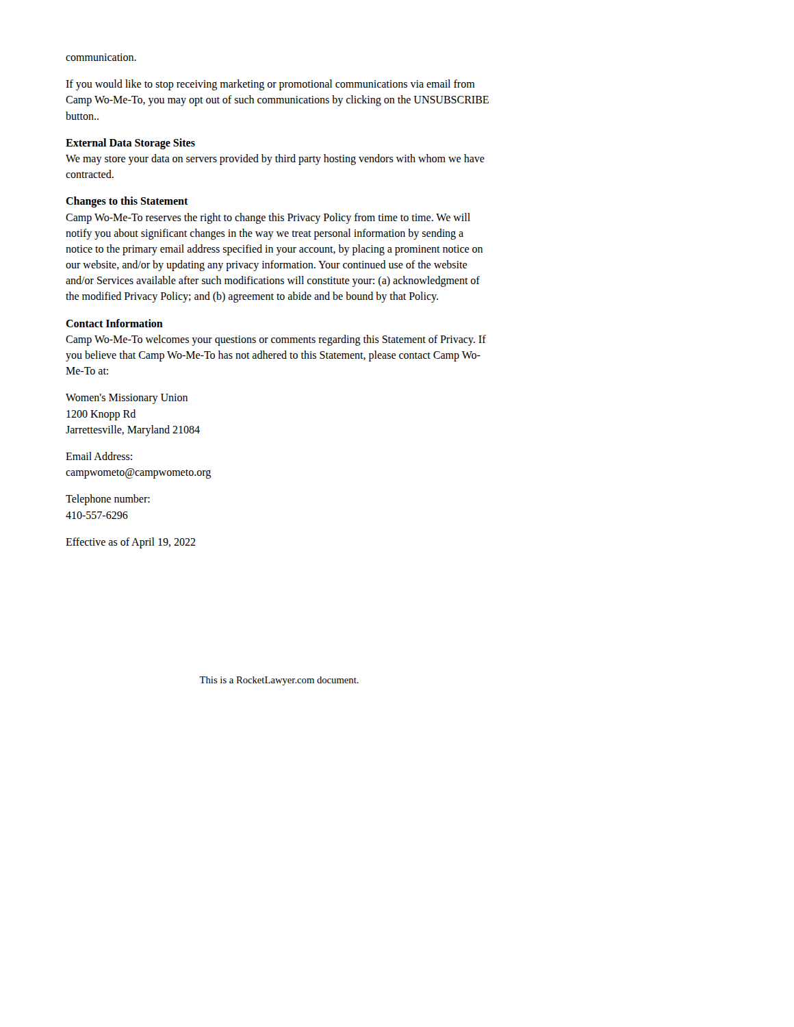communication.
If you would like to stop receiving marketing or promotional communications via email from Camp Wo-Me-To, you may opt out of such communications by clicking on the UNSUBSCRIBE button..
External Data Storage Sites
We may store your data on servers provided by third party hosting vendors with whom we have contracted.
Changes to this Statement
Camp Wo-Me-To reserves the right to change this Privacy Policy from time to time. We will notify you about significant changes in the way we treat personal information by sending a notice to the primary email address specified in your account, by placing a prominent notice on our website, and/or by updating any privacy information. Your continued use of the website and/or Services available after such modifications will constitute your: (a) acknowledgment of the modified Privacy Policy; and (b) agreement to abide and be bound by that Policy.
Contact Information
Camp Wo-Me-To welcomes your questions or comments regarding this Statement of Privacy. If you believe that Camp Wo-Me-To has not adhered to this Statement, please contact Camp Wo-Me-To at:
Women's Missionary Union
1200 Knopp Rd
Jarrettesville, Maryland 21084
Email Address:
campwometo@campwometo.org
Telephone number:
410-557-6296
Effective as of April 19, 2022
This is a RocketLawyer.com document.